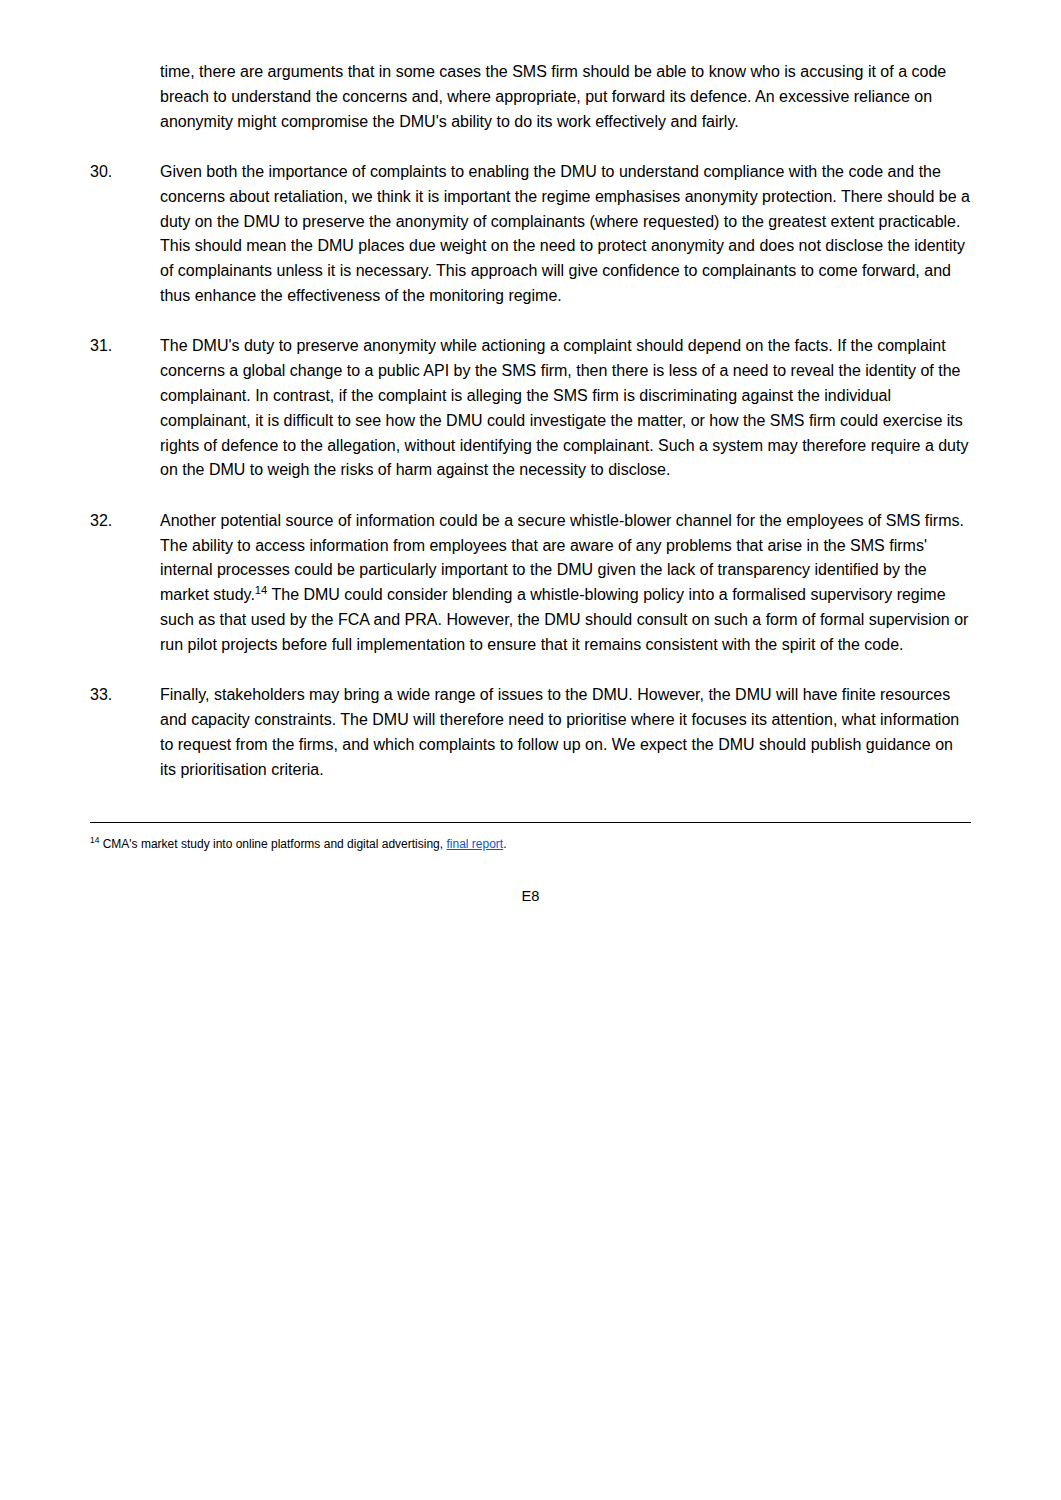time, there are arguments that in some cases the SMS firm should be able to know who is accusing it of a code breach to understand the concerns and, where appropriate, put forward its defence. An excessive reliance on anonymity might compromise the DMU's ability to do its work effectively and fairly.
Given both the importance of complaints to enabling the DMU to understand compliance with the code and the concerns about retaliation, we think it is important the regime emphasises anonymity protection. There should be a duty on the DMU to preserve the anonymity of complainants (where requested) to the greatest extent practicable. This should mean the DMU places due weight on the need to protect anonymity and does not disclose the identity of complainants unless it is necessary. This approach will give confidence to complainants to come forward, and thus enhance the effectiveness of the monitoring regime.
The DMU's duty to preserve anonymity while actioning a complaint should depend on the facts. If the complaint concerns a global change to a public API by the SMS firm, then there is less of a need to reveal the identity of the complainant. In contrast, if the complaint is alleging the SMS firm is discriminating against the individual complainant, it is difficult to see how the DMU could investigate the matter, or how the SMS firm could exercise its rights of defence to the allegation, without identifying the complainant. Such a system may therefore require a duty on the DMU to weigh the risks of harm against the necessity to disclose.
Another potential source of information could be a secure whistle-blower channel for the employees of SMS firms. The ability to access information from employees that are aware of any problems that arise in the SMS firms' internal processes could be particularly important to the DMU given the lack of transparency identified by the market study.14 The DMU could consider blending a whistle-blowing policy into a formalised supervisory regime such as that used by the FCA and PRA. However, the DMU should consult on such a form of formal supervision or run pilot projects before full implementation to ensure that it remains consistent with the spirit of the code.
Finally, stakeholders may bring a wide range of issues to the DMU. However, the DMU will have finite resources and capacity constraints. The DMU will therefore need to prioritise where it focuses its attention, what information to request from the firms, and which complaints to follow up on. We expect the DMU should publish guidance on its prioritisation criteria.
14 CMA's market study into online platforms and digital advertising, final report.
E8